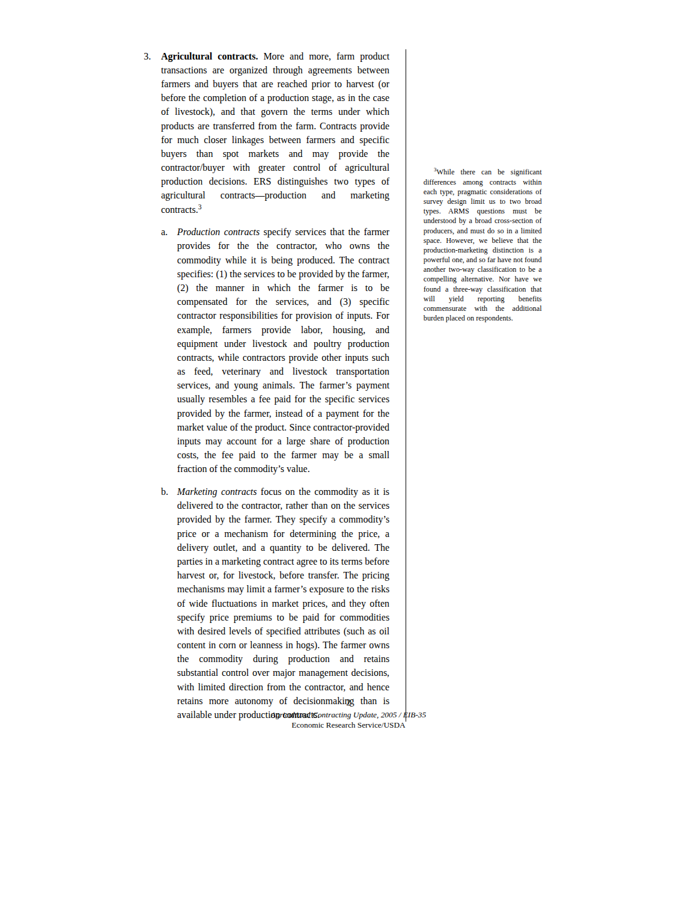3.
Agricultural contracts. More and more, farm product transactions are organized through agreements between farmers and buyers that are reached prior to harvest (or before the completion of a production stage, as in the case of livestock), and that govern the terms under which products are transferred from the farm. Contracts provide for much closer linkages between farmers and specific buyers than spot markets and may provide the contractor/buyer with greater control of agricultural production decisions. ERS distinguishes two types of agricultural contracts—production and marketing contracts.3
a.
Production contracts specify services that the farmer provides for the the contractor, who owns the commodity while it is being produced. The contract specifies: (1) the services to be provided by the farmer, (2) the manner in which the farmer is to be compensated for the services, and (3) specific contractor responsibilities for provision of inputs. For example, farmers provide labor, housing, and equipment under livestock and poultry production contracts, while contractors provide other inputs such as feed, veterinary and livestock transportation services, and young animals. The farmer’s payment usually resembles a fee paid for the specific services provided by the farmer, instead of a payment for the market value of the product. Since contractor-provided inputs may account for a large share of production costs, the fee paid to the farmer may be a small fraction of the commodity’s value.
b.
Marketing contracts focus on the commodity as it is delivered to the contractor, rather than on the services provided by the farmer. They specify a commodity’s price or a mechanism for determining the price, a delivery outlet, and a quantity to be delivered. The parties in a marketing contract agree to its terms before harvest or, for livestock, before transfer. The pricing mechanisms may limit a farmer’s exposure to the risks of wide fluctuations in market prices, and they often specify price premiums to be paid for commodities with desired levels of specified attributes (such as oil content in corn or leanness in hogs). The farmer owns the commodity during production and retains substantial control over major management decisions, with limited direction from the contractor, and hence retains more autonomy of decisionmaking than is available under production contracts.
3While there can be significant differences among contracts within each type, pragmatic considerations of survey design limit us to two broad types. ARMS questions must be understood by a broad cross-section of producers, and must do so in a limited space. However, we believe that the production-marketing distinction is a powerful one, and so far have not found another two-way classification to be a compelling alternative. Nor have we found a three-way classification that will yield reporting benefits commensurate with the additional burden placed on respondents.
2
Agricultural Contracting Update, 2005 / EIB-35
Economic Research Service/USDA